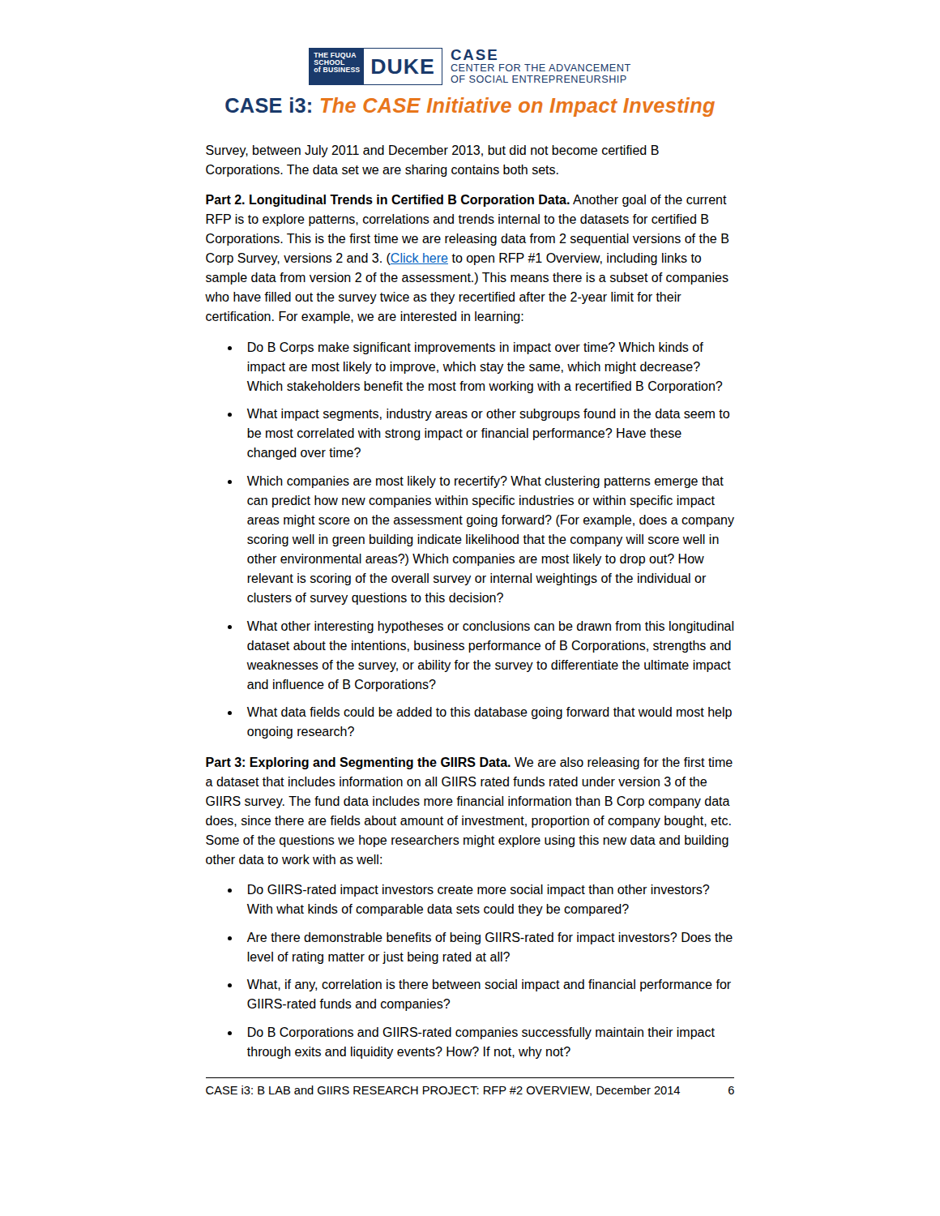THE FUQUA
SCHOOL
of BUSINESS
DUKE
CASE
CENTER FOR THE ADVANCEMENT
OF SOCIAL ENTREPRENEURSHIP
CASE i3: The CASE Initiative on Impact Investing
Survey, between July 2011 and December 2013, but did not become certified B Corporations. The data set we are sharing contains both sets.
Part 2. Longitudinal Trends in Certified B Corporation Data. Another goal of the current RFP is to explore patterns, correlations and trends internal to the datasets for certified B Corporations. This is the first time we are releasing data from 2 sequential versions of the B Corp Survey, versions 2 and 3. (Click here to open RFP #1 Overview, including links to sample data from version 2 of the assessment.) This means there is a subset of companies who have filled out the survey twice as they recertified after the 2-year limit for their certification. For example, we are interested in learning:
Do B Corps make significant improvements in impact over time? Which kinds of impact are most likely to improve, which stay the same, which might decrease? Which stakeholders benefit the most from working with a recertified B Corporation?
What impact segments, industry areas or other subgroups found in the data seem to be most correlated with strong impact or financial performance? Have these changed over time?
Which companies are most likely to recertify? What clustering patterns emerge that can predict how new companies within specific industries or within specific impact areas might score on the assessment going forward? (For example, does a company scoring well in green building indicate likelihood that the company will score well in other environmental areas?) Which companies are most likely to drop out? How relevant is scoring of the overall survey or internal weightings of the individual or clusters of survey questions to this decision?
What other interesting hypotheses or conclusions can be drawn from this longitudinal dataset about the intentions, business performance of B Corporations, strengths and weaknesses of the survey, or ability for the survey to differentiate the ultimate impact and influence of B Corporations?
What data fields could be added to this database going forward that would most help ongoing research?
Part 3: Exploring and Segmenting the GIIRS Data. We are also releasing for the first time a dataset that includes information on all GIIRS rated funds rated under version 3 of the GIIRS survey. The fund data includes more financial information than B Corp company data does, since there are fields about amount of investment, proportion of company bought, etc. Some of the questions we hope researchers might explore using this new data and building other data to work with as well:
Do GIIRS-rated impact investors create more social impact than other investors? With what kinds of comparable data sets could they be compared?
Are there demonstrable benefits of being GIIRS-rated for impact investors? Does the level of rating matter or just being rated at all?
What, if any, correlation is there between social impact and financial performance for GIIRS-rated funds and companies?
Do B Corporations and GIIRS-rated companies successfully maintain their impact through exits and liquidity events? How? If not, why not?
CASE i3: B LAB and GIIRS RESEARCH PROJECT: RFP #2 OVERVIEW, December 2014 6